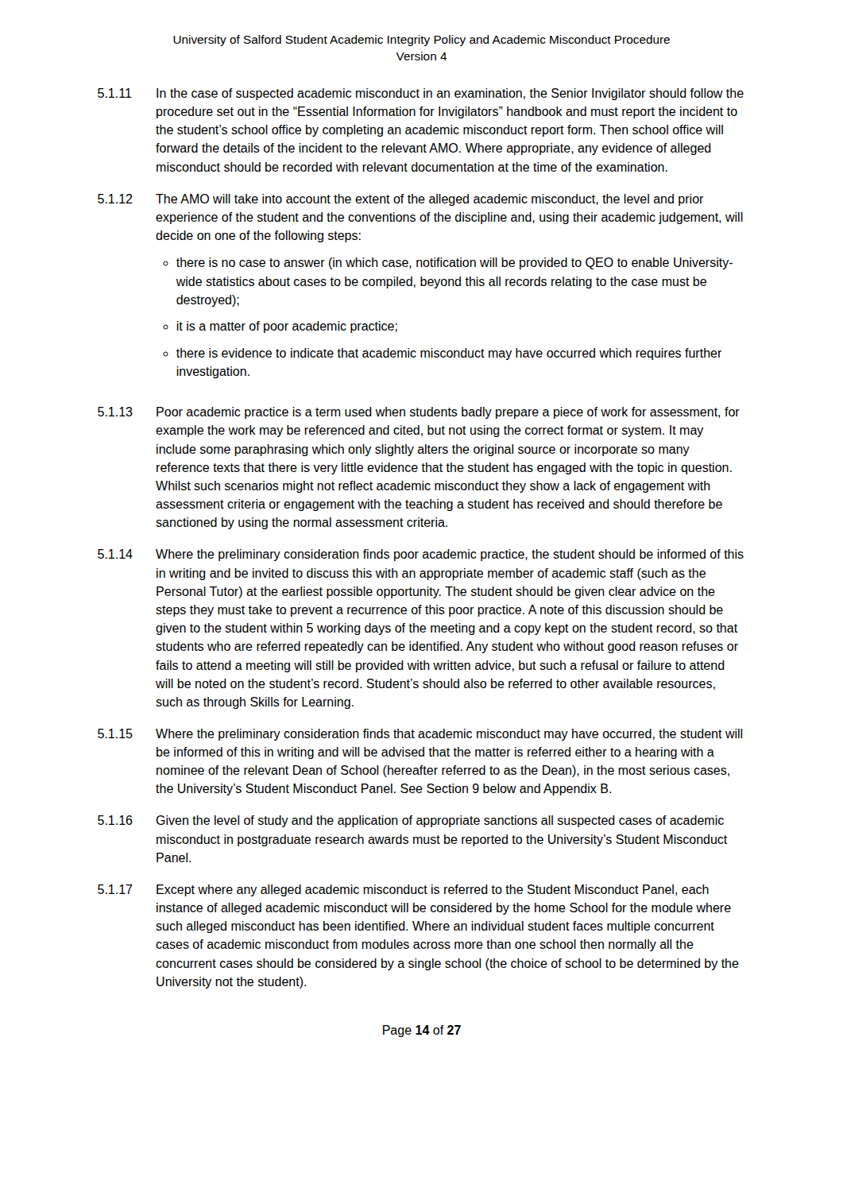University of Salford Student Academic Integrity Policy and Academic Misconduct Procedure
Version 4
5.1.11 In the case of suspected academic misconduct in an examination, the Senior Invigilator should follow the procedure set out in the “Essential Information for Invigilators” handbook and must report the incident to the student’s school office by completing an academic misconduct report form. Then school office will forward the details of the incident to the relevant AMO. Where appropriate, any evidence of alleged misconduct should be recorded with relevant documentation at the time of the examination.
5.1.12 The AMO will take into account the extent of the alleged academic misconduct, the level and prior experience of the student and the conventions of the discipline and, using their academic judgement, will decide on one of the following steps:
there is no case to answer (in which case, notification will be provided to QEO to enable University-wide statistics about cases to be compiled, beyond this all records relating to the case must be destroyed);
it is a matter of poor academic practice;
there is evidence to indicate that academic misconduct may have occurred which requires further investigation.
5.1.13 Poor academic practice is a term used when students badly prepare a piece of work for assessment, for example the work may be referenced and cited, but not using the correct format or system. It may include some paraphrasing which only slightly alters the original source or incorporate so many reference texts that there is very little evidence that the student has engaged with the topic in question. Whilst such scenarios might not reflect academic misconduct they show a lack of engagement with assessment criteria or engagement with the teaching a student has received and should therefore be sanctioned by using the normal assessment criteria.
5.1.14 Where the preliminary consideration finds poor academic practice, the student should be informed of this in writing and be invited to discuss this with an appropriate member of academic staff (such as the Personal Tutor) at the earliest possible opportunity. The student should be given clear advice on the steps they must take to prevent a recurrence of this poor practice. A note of this discussion should be given to the student within 5 working days of the meeting and a copy kept on the student record, so that students who are referred repeatedly can be identified. Any student who without good reason refuses or fails to attend a meeting will still be provided with written advice, but such a refusal or failure to attend will be noted on the student’s record. Student’s should also be referred to other available resources, such as through Skills for Learning.
5.1.15 Where the preliminary consideration finds that academic misconduct may have occurred, the student will be informed of this in writing and will be advised that the matter is referred either to a hearing with a nominee of the relevant Dean of School (hereafter referred to as the Dean), in the most serious cases, the University’s Student Misconduct Panel. See Section 9 below and Appendix B.
5.1.16 Given the level of study and the application of appropriate sanctions all suspected cases of academic misconduct in postgraduate research awards must be reported to the University’s Student Misconduct Panel.
5.1.17 Except where any alleged academic misconduct is referred to the Student Misconduct Panel, each instance of alleged academic misconduct will be considered by the home School for the module where such alleged misconduct has been identified. Where an individual student faces multiple concurrent cases of academic misconduct from modules across more than one school then normally all the concurrent cases should be considered by a single school (the choice of school to be determined by the University not the student).
Page 14 of 27